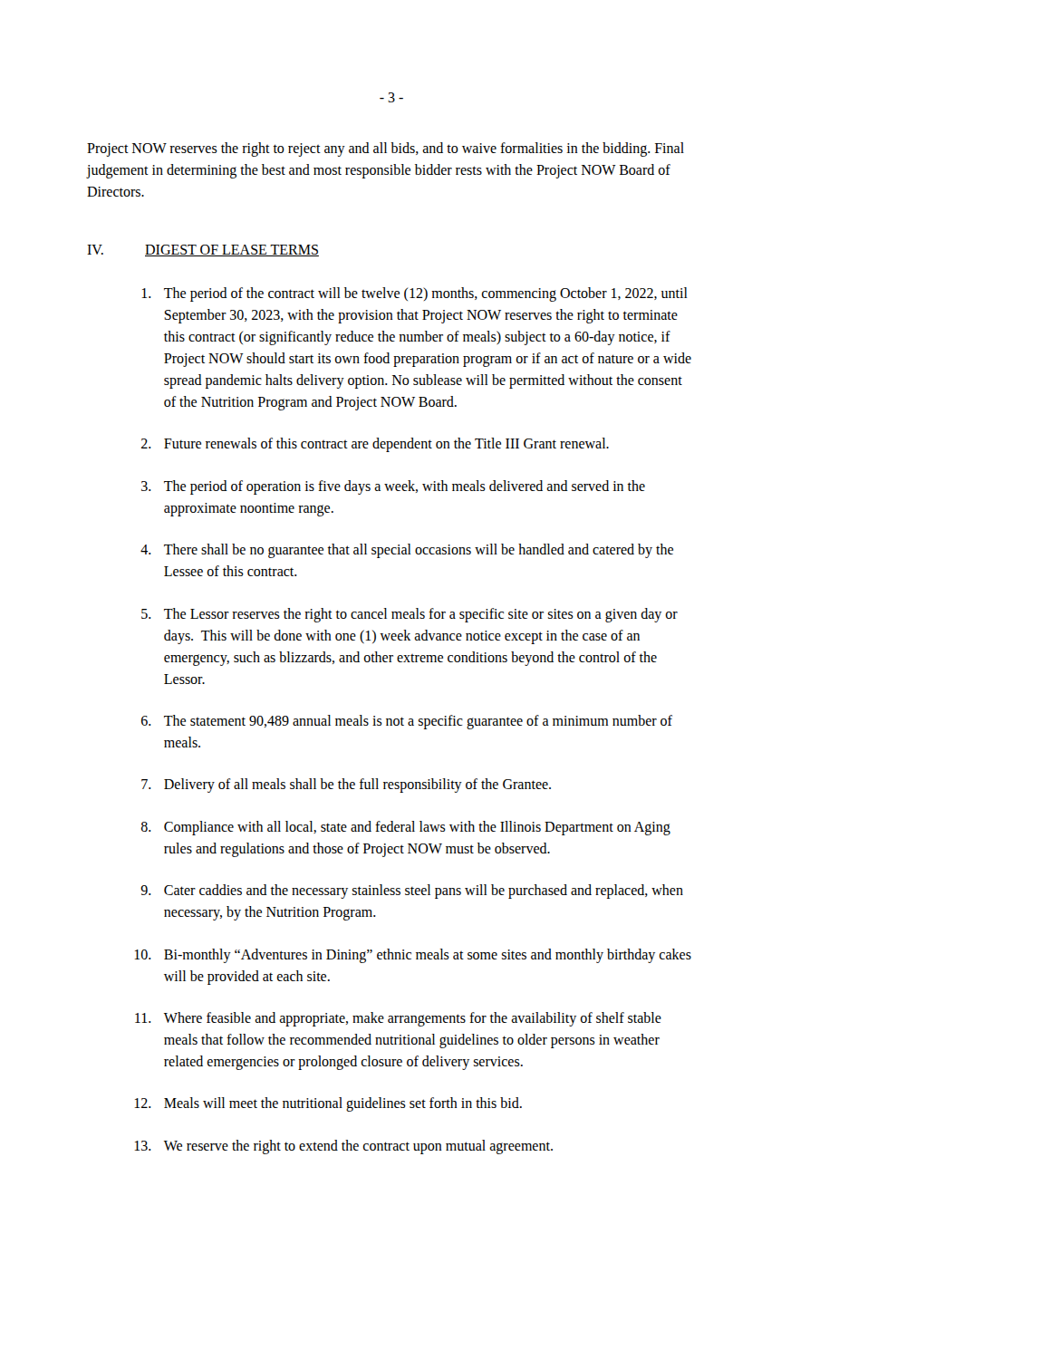- 3 -
Project NOW reserves the right to reject any and all bids, and to waive formalities in the bidding. Final judgement in determining the best and most responsible bidder rests with the Project NOW Board of Directors.
IV. DIGEST OF LEASE TERMS
The period of the contract will be twelve (12) months, commencing October 1, 2022, until September 30, 2023, with the provision that Project NOW reserves the right to terminate this contract (or significantly reduce the number of meals) subject to a 60-day notice, if Project NOW should start its own food preparation program or if an act of nature or a wide spread pandemic halts delivery option. No sublease will be permitted without the consent of the Nutrition Program and Project NOW Board.
Future renewals of this contract are dependent on the Title III Grant renewal.
The period of operation is five days a week, with meals delivered and served in the approximate noontime range.
There shall be no guarantee that all special occasions will be handled and catered by the Lessee of this contract.
The Lessor reserves the right to cancel meals for a specific site or sites on a given day or days. This will be done with one (1) week advance notice except in the case of an emergency, such as blizzards, and other extreme conditions beyond the control of the Lessor.
The statement 90,489 annual meals is not a specific guarantee of a minimum number of meals.
Delivery of all meals shall be the full responsibility of the Grantee.
Compliance with all local, state and federal laws with the Illinois Department on Aging rules and regulations and those of Project NOW must be observed.
Cater caddies and the necessary stainless steel pans will be purchased and replaced, when necessary, by the Nutrition Program.
Bi-monthly “Adventures in Dining” ethnic meals at some sites and monthly birthday cakes will be provided at each site.
Where feasible and appropriate, make arrangements for the availability of shelf stable meals that follow the recommended nutritional guidelines to older persons in weather related emergencies or prolonged closure of delivery services.
Meals will meet the nutritional guidelines set forth in this bid.
We reserve the right to extend the contract upon mutual agreement.